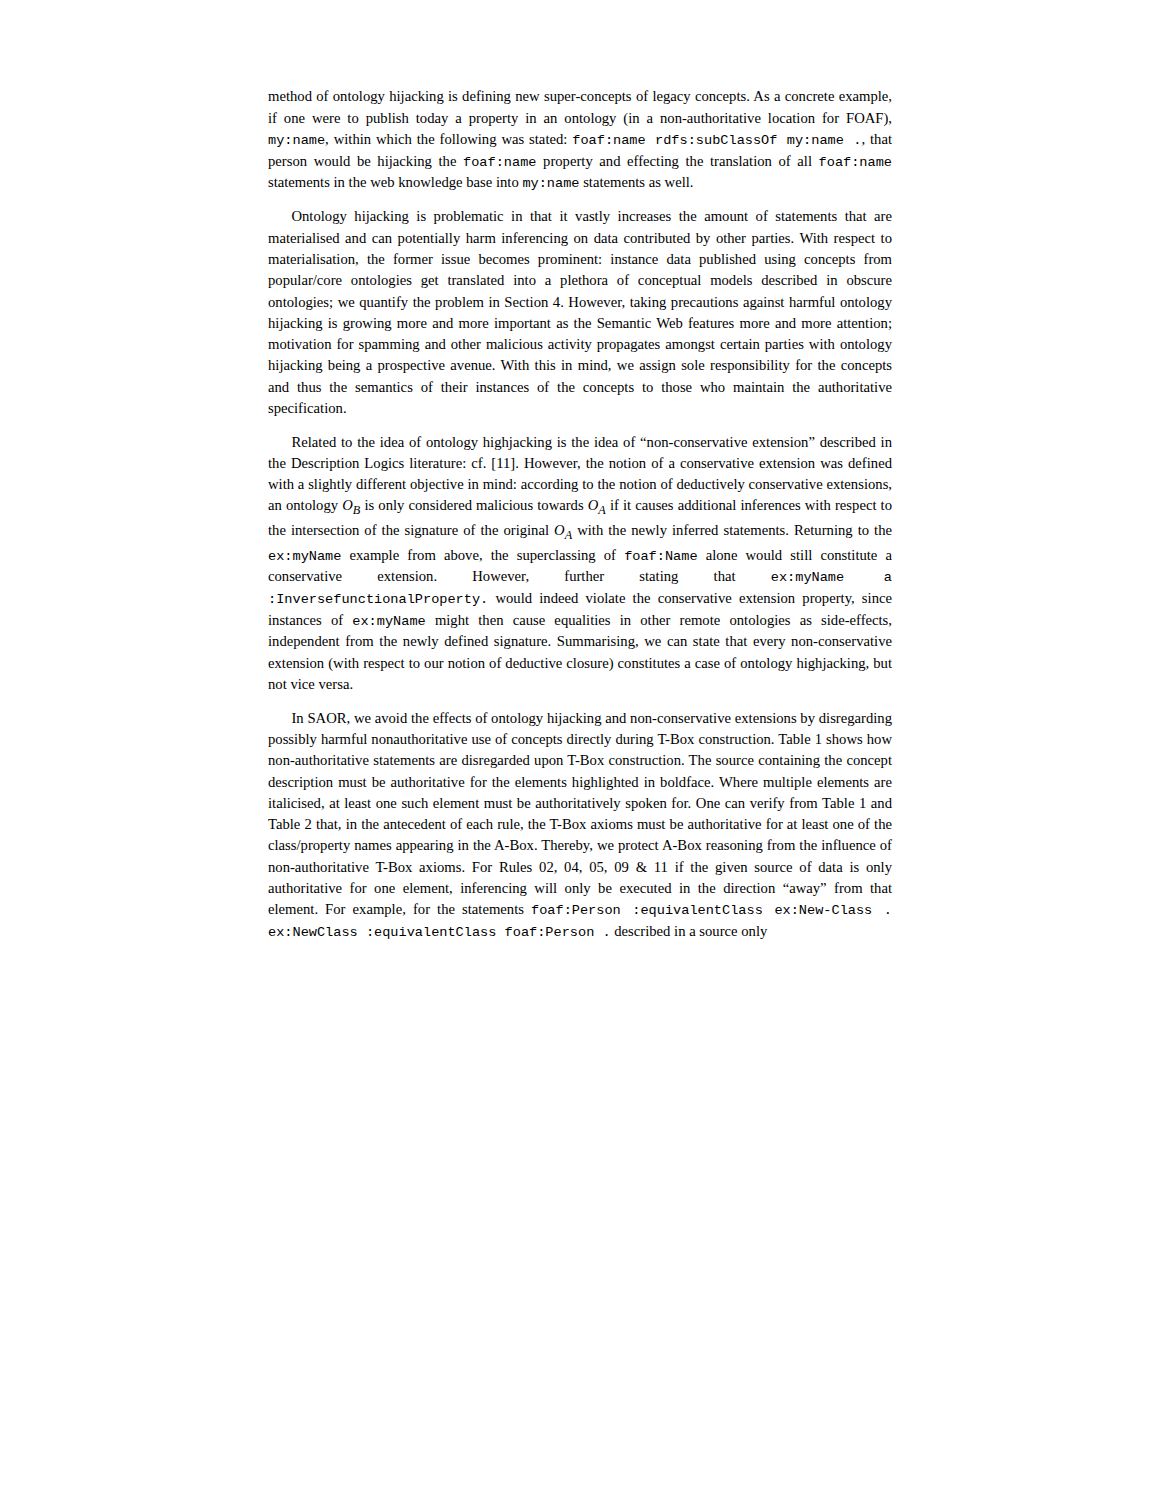method of ontology hijacking is defining new super-concepts of legacy concepts. As a concrete example, if one were to publish today a property in an ontology (in a non-authoritative location for FOAF), my:name, within which the following was stated: foaf:name rdfs:subClassOf my:name ., that person would be hijacking the foaf:name property and effecting the translation of all foaf:name statements in the web knowledge base into my:name statements as well.
Ontology hijacking is problematic in that it vastly increases the amount of statements that are materialised and can potentially harm inferencing on data contributed by other parties. With respect to materialisation, the former issue becomes prominent: instance data published using concepts from popular/core ontologies get translated into a plethora of conceptual models described in obscure ontologies; we quantify the problem in Section 4. However, taking precautions against harmful ontology hijacking is growing more and more important as the Semantic Web features more and more attention; motivation for spamming and other malicious activity propagates amongst certain parties with ontology hijacking being a prospective avenue. With this in mind, we assign sole responsibility for the concepts and thus the semantics of their instances of the concepts to those who maintain the authoritative specification.
Related to the idea of ontology highjacking is the idea of “non-conservative extension” described in the Description Logics literature: cf. [11]. However, the notion of a conservative extension was defined with a slightly different objective in mind: according to the notion of deductively conservative extensions, an ontology OB is only considered malicious towards OA if it causes additional inferences with respect to the intersection of the signature of the original OA with the newly inferred statements. Returning to the ex:myName example from above, the superclassing of foaf:Name alone would still constitute a conservative extension. However, further stating that ex:myName a :InversefunctionalProperty. would indeed violate the conservative extension property, since instances of ex:myName might then cause equalities in other remote ontologies as side-effects, independent from the newly defined signature. Summarising, we can state that every non-conservative extension (with respect to our notion of deductive closure) constitutes a case of ontology highjacking, but not vice versa.
In SAOR, we avoid the effects of ontology hijacking and non-conservative extensions by disregarding possibly harmful nonauthoritative use of concepts directly during T-Box construction. Table 1 shows how non-authoritative statements are disregarded upon T-Box construction. The source containing the concept description must be authoritative for the elements highlighted in boldface. Where multiple elements are italicised, at least one such element must be authoritatively spoken for. One can verify from Table 1 and Table 2 that, in the antecedent of each rule, the T-Box axioms must be authoritative for at least one of the class/property names appearing in the A-Box. Thereby, we protect A-Box reasoning from the influence of non-authoritative T-Box axioms. For Rules 02, 04, 05, 09 & 11 if the given source of data is only authoritative for one element, inferencing will only be executed in the direction “away” from that element. For example, for the statements foaf:Person :equivalentClass ex:New-Class . ex:NewClass :equivalentClass foaf:Person . described in a source only